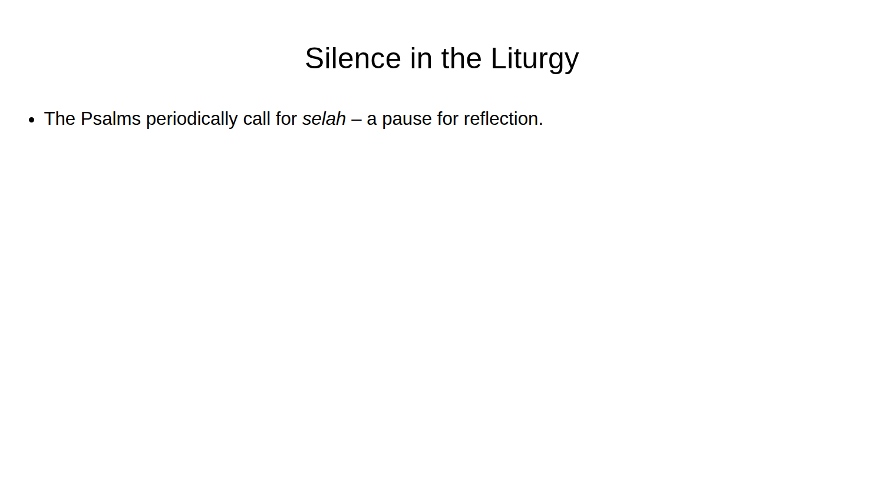Silence in the Liturgy
The Psalms periodically call for selah – a pause for reflection.